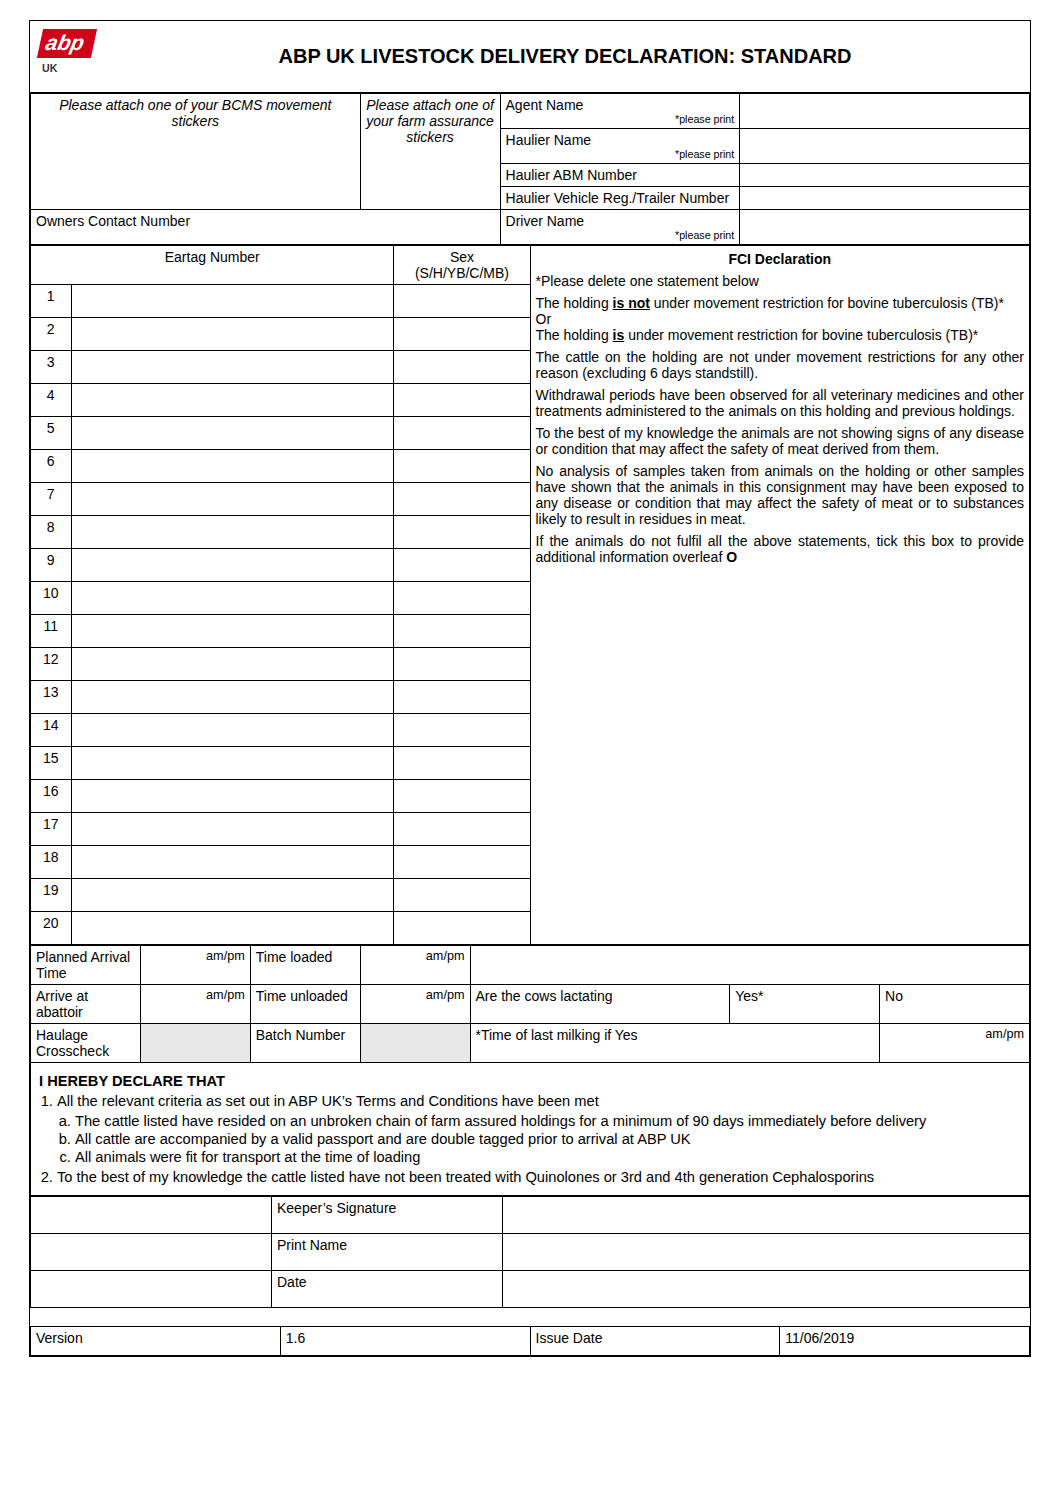abp UK
ABP UK LIVESTOCK DELIVERY DECLARATION: STANDARD
| Please attach one of your BCMS movement stickers | Please attach one of your farm assurance stickers | Agent Name *please print | |
| Haulier Name *please print | |
| Haulier ABM Number | |
| Haulier Vehicle Reg./Trailer Number | |
| Owners Contact Number | Driver Name *please print | |
| Eartag Number | Sex (S/H/YB/C/MB) | FCI Declaration *Please delete one statement below The holding is not under movement restriction for bovine tuberculosis (TB)* Or The holding is under movement restriction for bovine tuberculosis (TB)* The cattle on the holding are not under movement restrictions for any other reason (excluding 6 days standstill). Withdrawal periods have been observed for all veterinary medicines and other treatments administered to the animals on this holding and previous holdings. To the best of my knowledge the animals are not showing signs of any disease or condition that may affect the safety of meat derived from them. No analysis of samples taken from animals on the holding or other samples have shown that the animals in this consignment may have been exposed to any disease or condition that may affect the safety of meat or to substances likely to result in residues in meat. If the animals do not fulfil all the above statements, tick this box to provide additional information overleaf O |
| 1 | | |
| 2 | | |
| 3 | | |
| 4 | | |
| 5 | | |
| 6 | | |
| 7 | | |
| 8 | | |
| 9 | | |
| 10 | | |
| 11 | | |
| 12 | | |
| 13 | | |
| 14 | | |
| 15 | | |
| 16 | | |
| 17 | | |
| 18 | | |
| 19 | | |
| 20 | | |
| Planned Arrival Time | am/pm | Time loaded | am/pm | |
| Arrive at abattoir | am/pm | Time unloaded | am/pm | Are the cows lactating | Yes* | No |
| Haulage Crosscheck | | Batch Number | | *Time of last milking if Yes | am/pm |
I HEREBY DECLARE THAT
All the relevant criteria as set out in ABP UK’s Terms and Conditions have been met
The cattle listed have resided on an unbroken chain of farm assured holdings for a minimum of 90 days immediately before delivery
All cattle are accompanied by a valid passport and are double tagged prior to arrival at ABP UK
All animals were fit for transport at the time of loading
To the best of my knowledge the cattle listed have not been treated with Quinolones or 3rd and 4th generation Cephalosporins
| | Keeper’s Signature | |
| | Print Name | |
| | Date | |
| Version | 1.6 | Issue Date | 11/06/2019 |